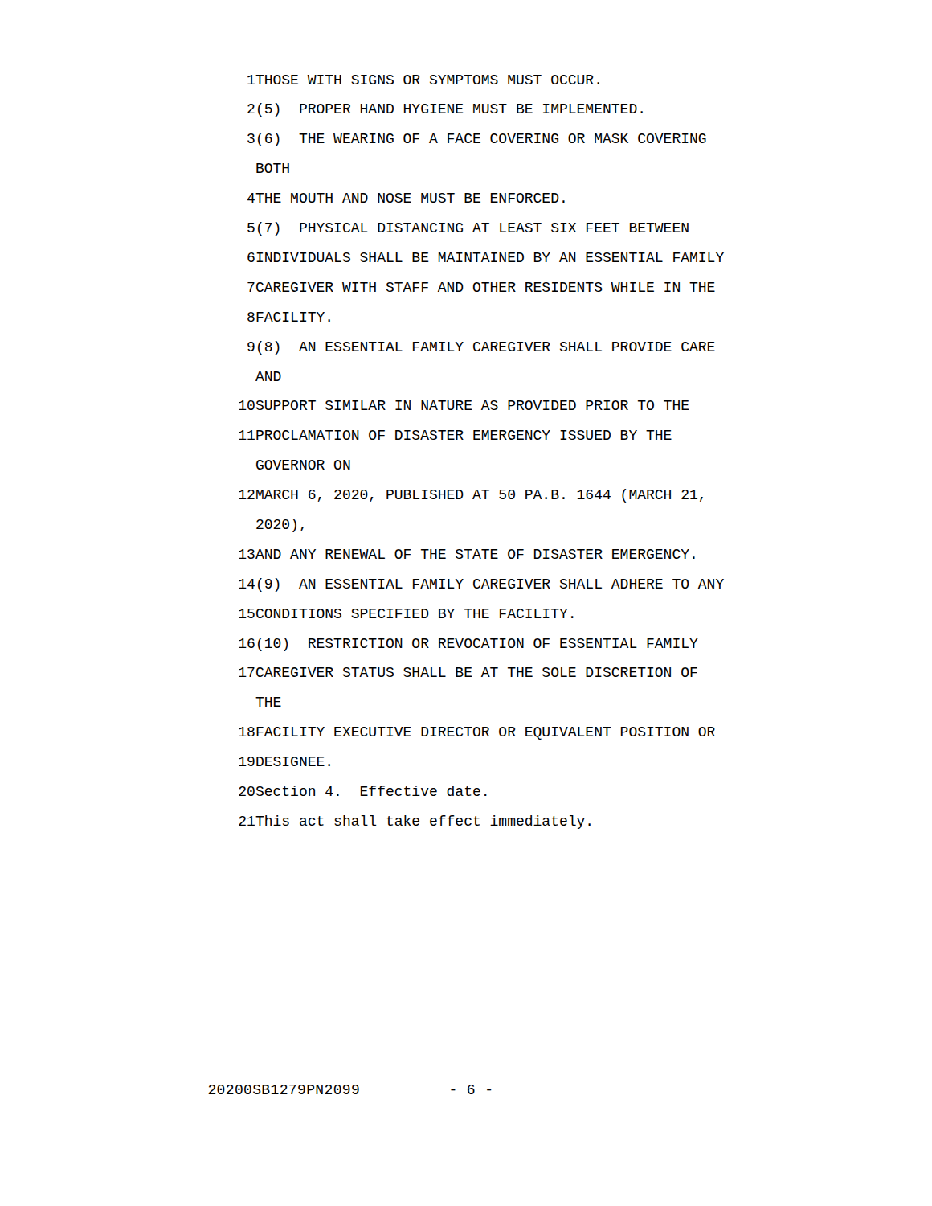| 1 | THOSE WITH SIGNS OR SYMPTOMS MUST OCCUR. |
| 2 | (5) PROPER HAND HYGIENE MUST BE IMPLEMENTED. |
| 3 | (6) THE WEARING OF A FACE COVERING OR MASK COVERING BOTH |
| 4 | THE MOUTH AND NOSE MUST BE ENFORCED. |
| 5 | (7) PHYSICAL DISTANCING AT LEAST SIX FEET BETWEEN |
| 6 | INDIVIDUALS SHALL BE MAINTAINED BY AN ESSENTIAL FAMILY |
| 7 | CAREGIVER WITH STAFF AND OTHER RESIDENTS WHILE IN THE |
| 8 | FACILITY. |
| 9 | (8) AN ESSENTIAL FAMILY CAREGIVER SHALL PROVIDE CARE AND |
| 10 | SUPPORT SIMILAR IN NATURE AS PROVIDED PRIOR TO THE |
| 11 | PROCLAMATION OF DISASTER EMERGENCY ISSUED BY THE GOVERNOR ON |
| 12 | MARCH 6, 2020, PUBLISHED AT 50 PA.B. 1644 (MARCH 21, 2020), |
| 13 | AND ANY RENEWAL OF THE STATE OF DISASTER EMERGENCY. |
| 14 | (9) AN ESSENTIAL FAMILY CAREGIVER SHALL ADHERE TO ANY |
| 15 | CONDITIONS SPECIFIED BY THE FACILITY. |
| 16 | (10) RESTRICTION OR REVOCATION OF ESSENTIAL FAMILY |
| 17 | CAREGIVER STATUS SHALL BE AT THE SOLE DISCRETION OF THE |
| 18 | FACILITY EXECUTIVE DIRECTOR OR EQUIVALENT POSITION OR |
| 19 | DESIGNEE. |
| 20 | Section 4. Effective date. |
| 21 | This act shall take effect immediately. |
20200SB1279PN2099- 6 -